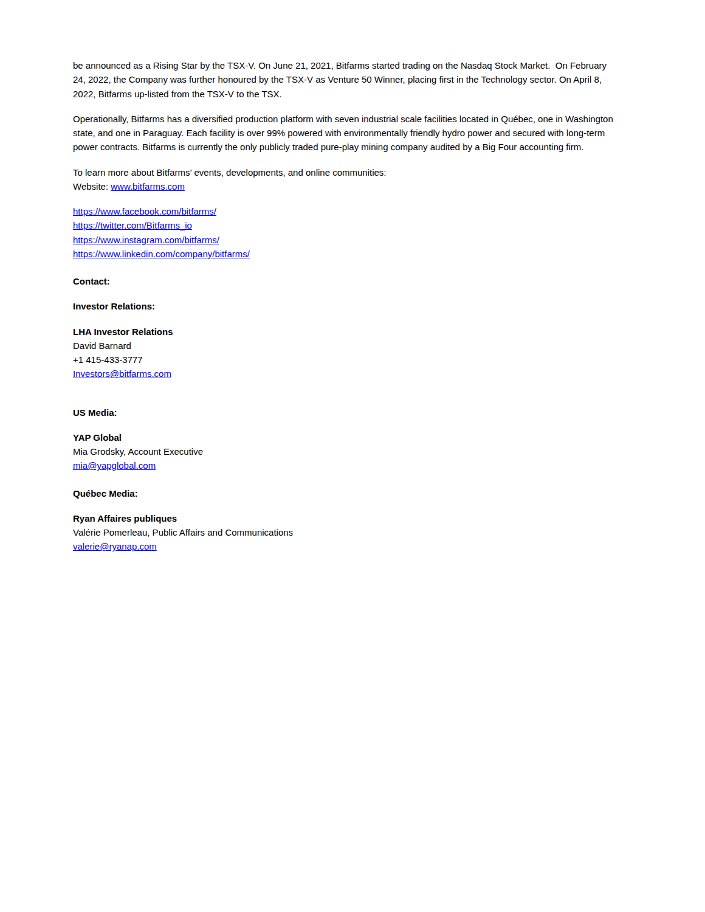be announced as a Rising Star by the TSX-V. On June 21, 2021, Bitfarms started trading on the Nasdaq Stock Market. On February 24, 2022, the Company was further honoured by the TSX-V as Venture 50 Winner, placing first in the Technology sector. On April 8, 2022, Bitfarms up-listed from the TSX-V to the TSX.
Operationally, Bitfarms has a diversified production platform with seven industrial scale facilities located in Québec, one in Washington state, and one in Paraguay. Each facility is over 99% powered with environmentally friendly hydro power and secured with long-term power contracts. Bitfarms is currently the only publicly traded pure-play mining company audited by a Big Four accounting firm.
To learn more about Bitfarms’ events, developments, and online communities:
Website: www.bitfarms.com
https://www.facebook.com/bitfarms/
https://twitter.com/Bitfarms_io
https://www.instagram.com/bitfarms/
https://www.linkedin.com/company/bitfarms/
Contact:
Investor Relations:
LHA Investor Relations
David Barnard
+1 415-433-3777
Investors@bitfarms.com
US Media:
YAP Global
Mia Grodsky, Account Executive
mia@yapglobal.com
Québec Media:
Ryan Affaires publiques
Valérie Pomerleau, Public Affairs and Communications
valerie@ryanap.com